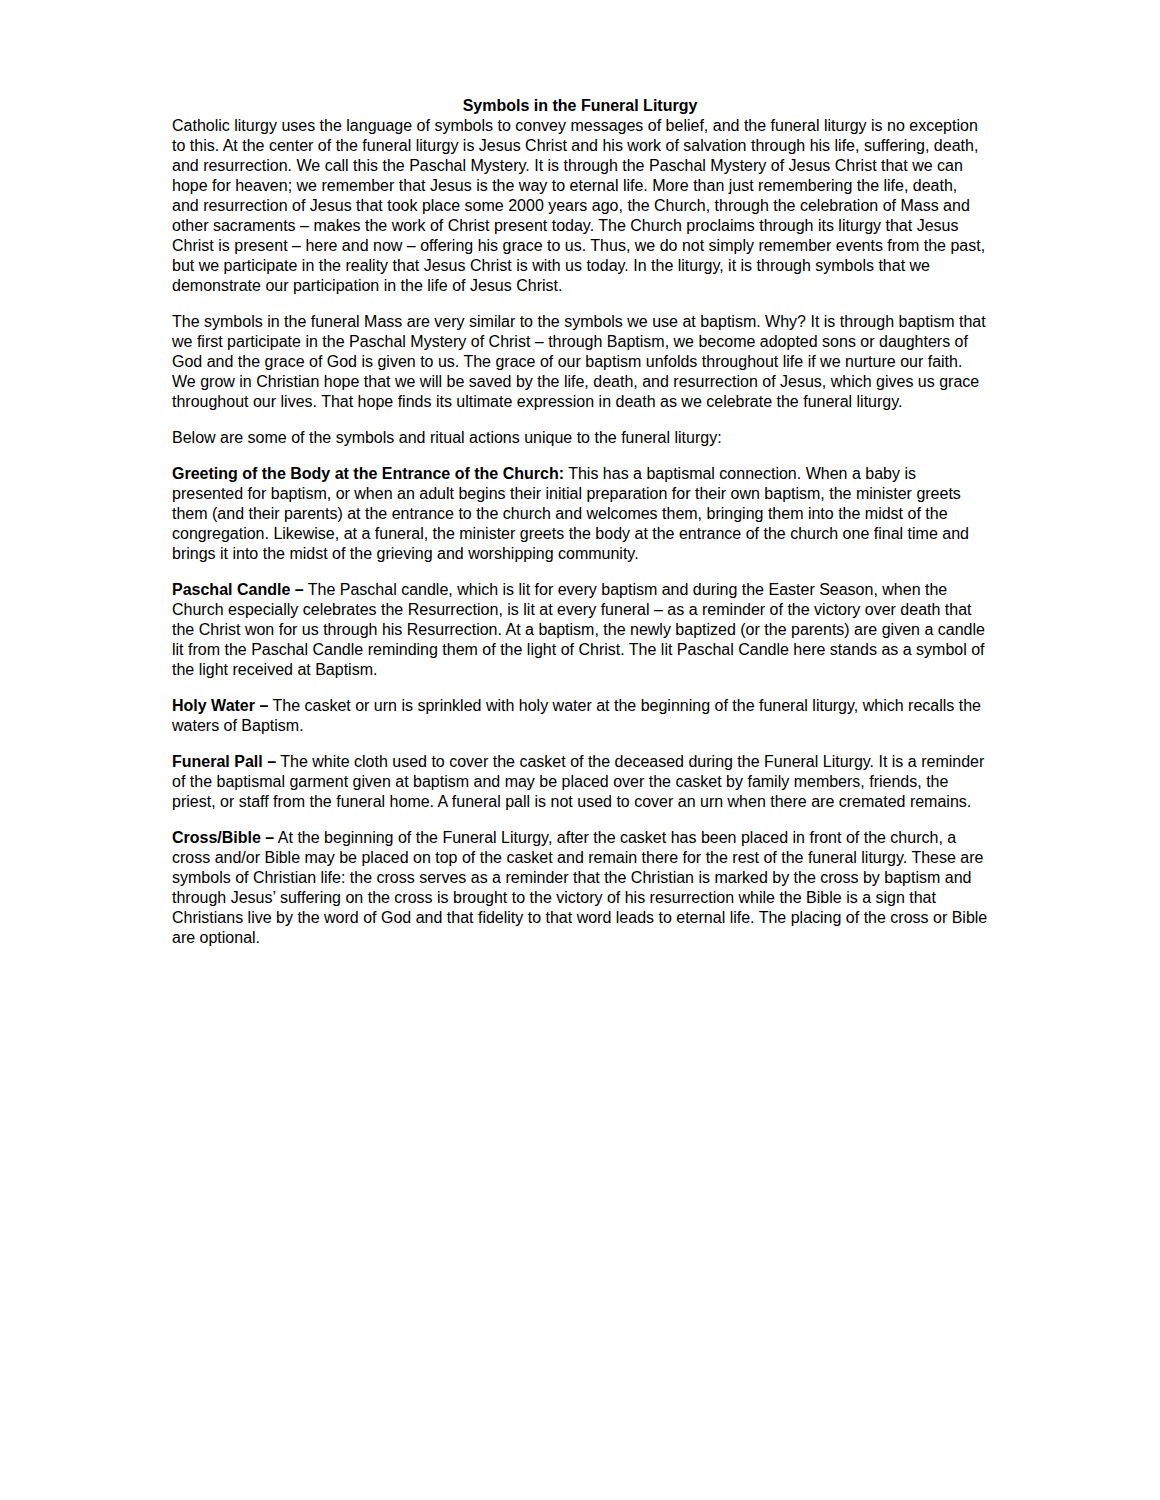Symbols in the Funeral Liturgy
Catholic liturgy uses the language of symbols to convey messages of belief, and the funeral liturgy is no exception to this. At the center of the funeral liturgy is Jesus Christ and his work of salvation through his life, suffering, death, and resurrection. We call this the Paschal Mystery. It is through the Paschal Mystery of Jesus Christ that we can hope for heaven; we remember that Jesus is the way to eternal life. More than just remembering the life, death, and resurrection of Jesus that took place some 2000 years ago, the Church, through the celebration of Mass and other sacraments – makes the work of Christ present today. The Church proclaims through its liturgy that Jesus Christ is present – here and now – offering his grace to us. Thus, we do not simply remember events from the past, but we participate in the reality that Jesus Christ is with us today. In the liturgy, it is through symbols that we demonstrate our participation in the life of Jesus Christ.
The symbols in the funeral Mass are very similar to the symbols we use at baptism. Why? It is through baptism that we first participate in the Paschal Mystery of Christ – through Baptism, we become adopted sons or daughters of God and the grace of God is given to us. The grace of our baptism unfolds throughout life if we nurture our faith. We grow in Christian hope that we will be saved by the life, death, and resurrection of Jesus, which gives us grace throughout our lives. That hope finds its ultimate expression in death as we celebrate the funeral liturgy.
Below are some of the symbols and ritual actions unique to the funeral liturgy:
Greeting of the Body at the Entrance of the Church: This has a baptismal connection. When a baby is presented for baptism, or when an adult begins their initial preparation for their own baptism, the minister greets them (and their parents) at the entrance to the church and welcomes them, bringing them into the midst of the congregation. Likewise, at a funeral, the minister greets the body at the entrance of the church one final time and brings it into the midst of the grieving and worshipping community.
Paschal Candle – The Paschal candle, which is lit for every baptism and during the Easter Season, when the Church especially celebrates the Resurrection, is lit at every funeral – as a reminder of the victory over death that the Christ won for us through his Resurrection. At a baptism, the newly baptized (or the parents) are given a candle lit from the Paschal Candle reminding them of the light of Christ. The lit Paschal Candle here stands as a symbol of the light received at Baptism.
Holy Water – The casket or urn is sprinkled with holy water at the beginning of the funeral liturgy, which recalls the waters of Baptism.
Funeral Pall – The white cloth used to cover the casket of the deceased during the Funeral Liturgy. It is a reminder of the baptismal garment given at baptism and may be placed over the casket by family members, friends, the priest, or staff from the funeral home. A funeral pall is not used to cover an urn when there are cremated remains.
Cross/Bible – At the beginning of the Funeral Liturgy, after the casket has been placed in front of the church, a cross and/or Bible may be placed on top of the casket and remain there for the rest of the funeral liturgy. These are symbols of Christian life: the cross serves as a reminder that the Christian is marked by the cross by baptism and through Jesus’ suffering on the cross is brought to the victory of his resurrection while the Bible is a sign that Christians live by the word of God and that fidelity to that word leads to eternal life. The placing of the cross or Bible are optional.